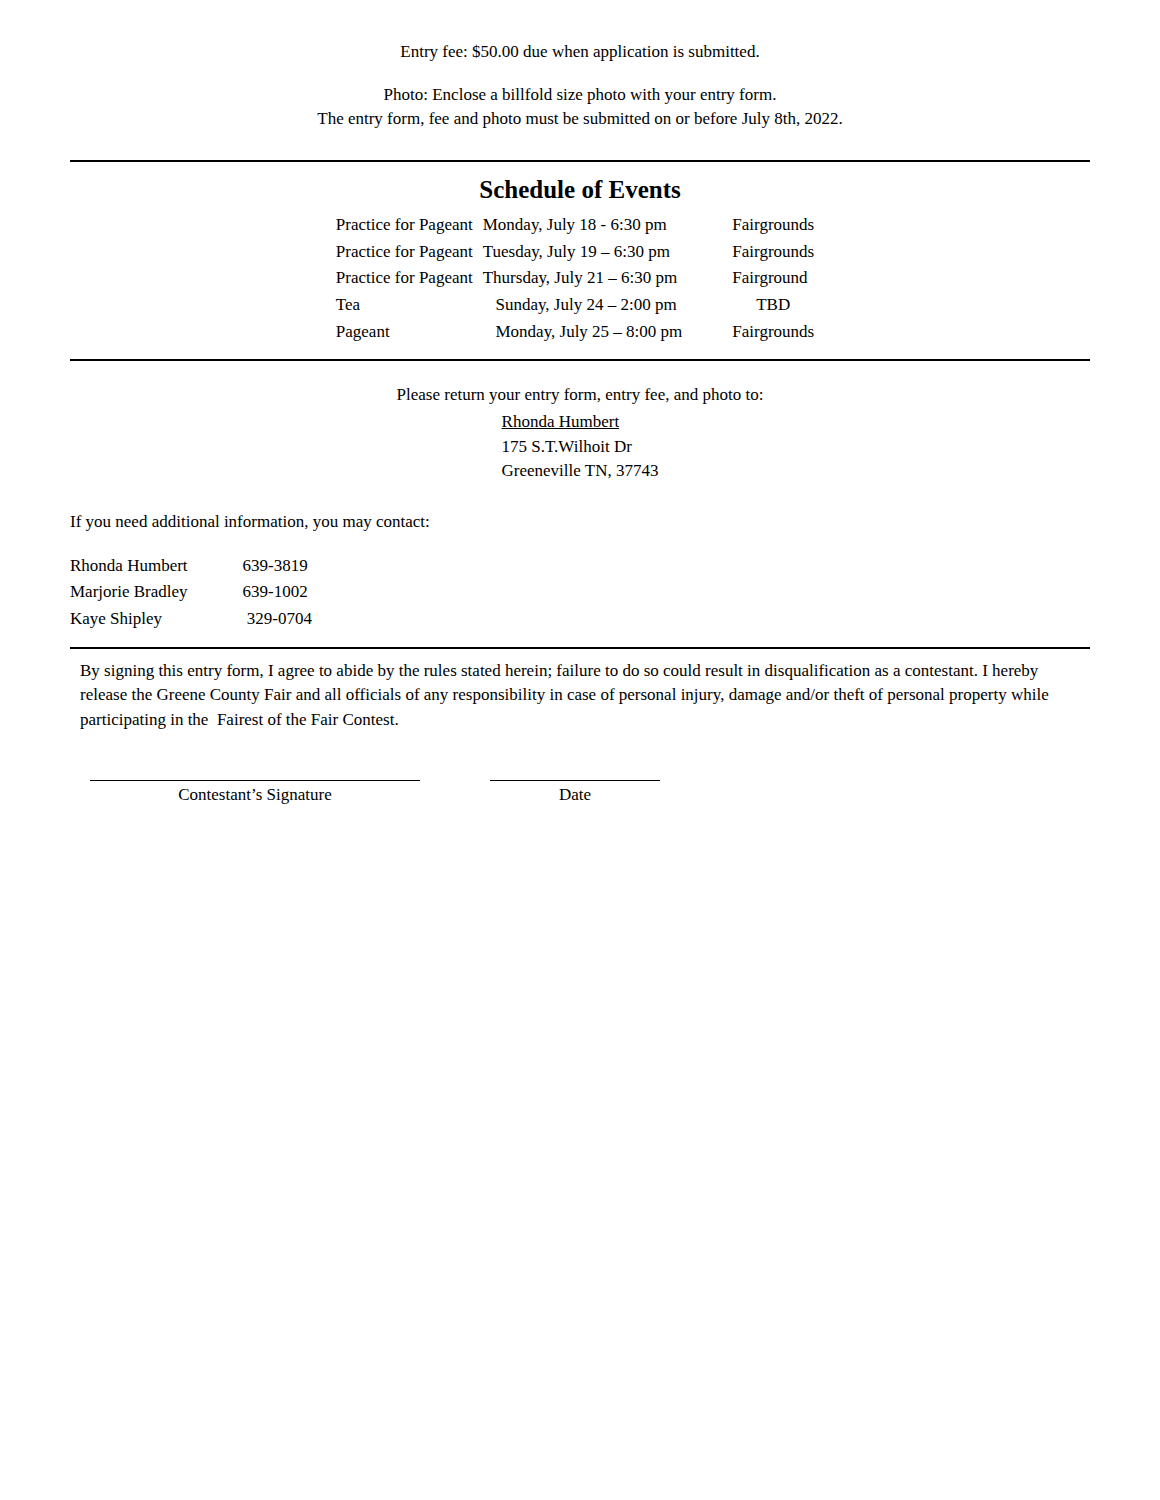Entry fee: $50.00 due when application is submitted.
Photo: Enclose a billfold size photo with your entry form.
The entry form, fee and photo must be submitted on or before July 8th, 2022.
Schedule of Events
| Practice for Pageant | Monday, July 18 - 6:30 pm | Fairgrounds |
| Practice for Pageant | Tuesday, July 19 – 6:30 pm | Fairgrounds |
| Practice for Pageant | Thursday, July 21 – 6:30 pm | Fairground |
| Tea | Sunday, July 24 – 2:00 pm | TBD |
| Pageant | Monday, July 25 – 8:00 pm | Fairgrounds |
Please return your entry form, entry fee, and photo to:
Rhonda Humbert
175 S.T.Wilhoit Dr
Greeneville TN, 37743
If you need additional information, you may contact:
| Rhonda Humbert | 639-3819 |
| Marjorie Bradley | 639-1002 |
| Kaye Shipley | 329-0704 |
By signing this entry form, I agree to abide by the rules stated herein; failure to do so could result in disqualification as a contestant. I hereby release the Greene County Fair and all officials of any responsibility in case of personal injury, damage and/or theft of personal property while participating in the Fairest of the Fair Contest.
Contestant’s Signature
Date